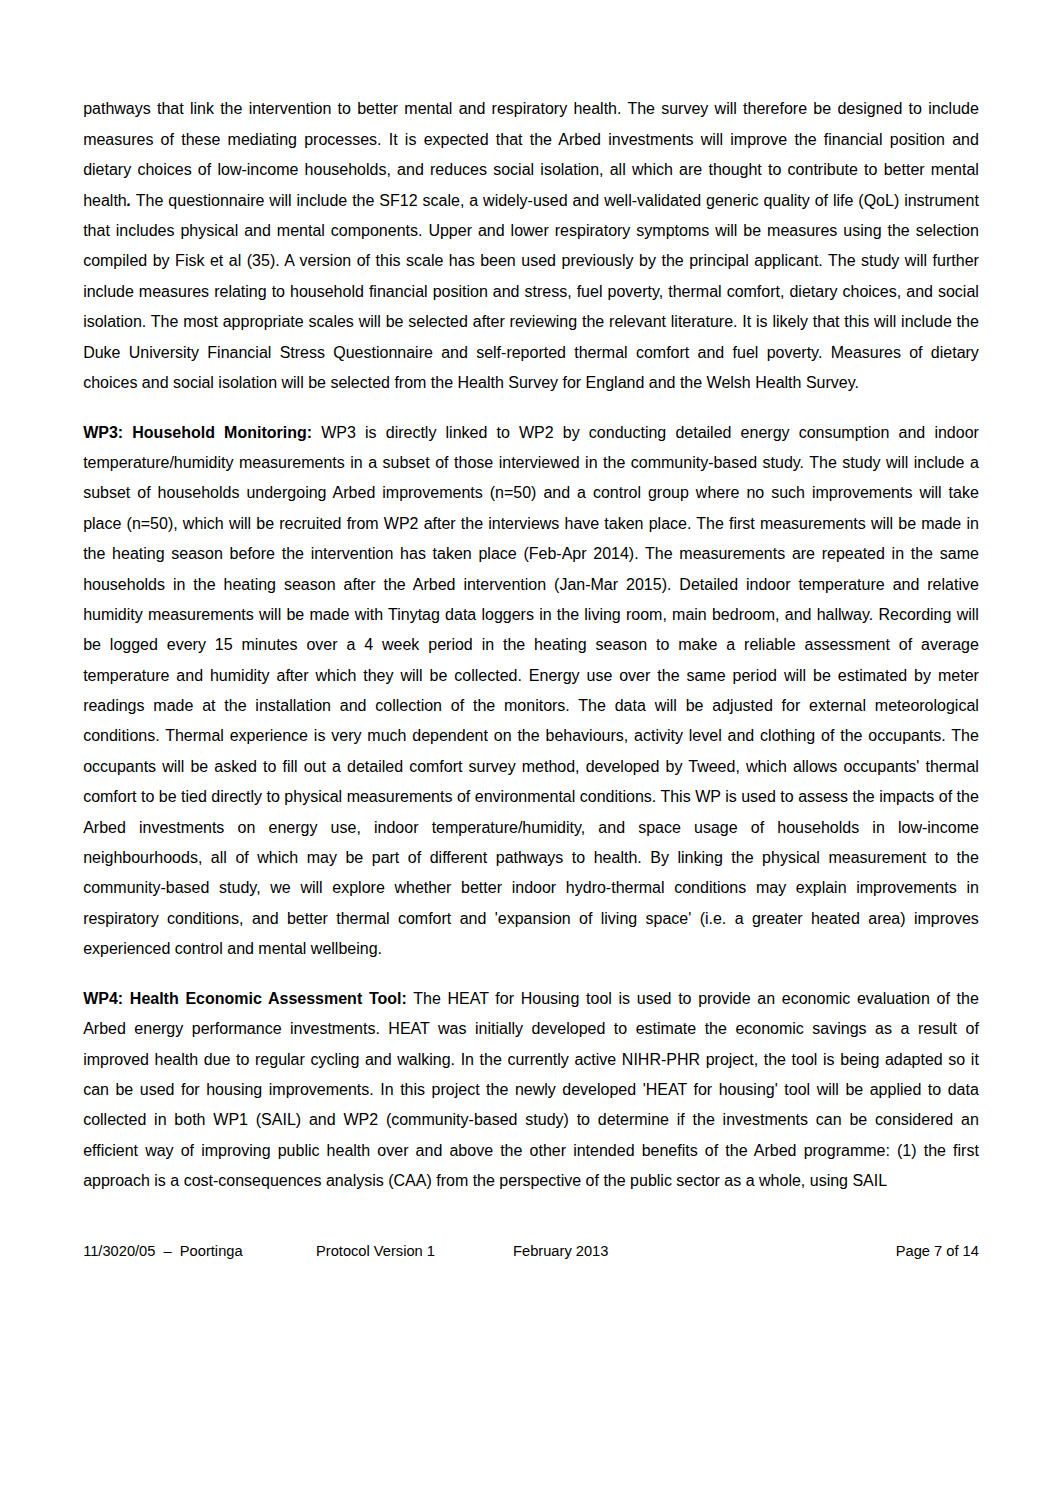pathways that link the intervention to better mental and respiratory health. The survey will therefore be designed to include measures of these mediating processes. It is expected that the Arbed investments will improve the financial position and dietary choices of low-income households, and reduces social isolation, all which are thought to contribute to better mental health. The questionnaire will include the SF12 scale, a widely-used and well-validated generic quality of life (QoL) instrument that includes physical and mental components. Upper and lower respiratory symptoms will be measures using the selection compiled by Fisk et al (35). A version of this scale has been used previously by the principal applicant. The study will further include measures relating to household financial position and stress, fuel poverty, thermal comfort, dietary choices, and social isolation. The most appropriate scales will be selected after reviewing the relevant literature. It is likely that this will include the Duke University Financial Stress Questionnaire and self-reported thermal comfort and fuel poverty. Measures of dietary choices and social isolation will be selected from the Health Survey for England and the Welsh Health Survey.
WP3: Household Monitoring: WP3 is directly linked to WP2 by conducting detailed energy consumption and indoor temperature/humidity measurements in a subset of those interviewed in the community-based study. The study will include a subset of households undergoing Arbed improvements (n=50) and a control group where no such improvements will take place (n=50), which will be recruited from WP2 after the interviews have taken place. The first measurements will be made in the heating season before the intervention has taken place (Feb-Apr 2014). The measurements are repeated in the same households in the heating season after the Arbed intervention (Jan-Mar 2015). Detailed indoor temperature and relative humidity measurements will be made with Tinytag data loggers in the living room, main bedroom, and hallway. Recording will be logged every 15 minutes over a 4 week period in the heating season to make a reliable assessment of average temperature and humidity after which they will be collected. Energy use over the same period will be estimated by meter readings made at the installation and collection of the monitors. The data will be adjusted for external meteorological conditions. Thermal experience is very much dependent on the behaviours, activity level and clothing of the occupants. The occupants will be asked to fill out a detailed comfort survey method, developed by Tweed, which allows occupants' thermal comfort to be tied directly to physical measurements of environmental conditions. This WP is used to assess the impacts of the Arbed investments on energy use, indoor temperature/humidity, and space usage of households in low-income neighbourhoods, all of which may be part of different pathways to health. By linking the physical measurement to the community-based study, we will explore whether better indoor hydro-thermal conditions may explain improvements in respiratory conditions, and better thermal comfort and 'expansion of living space' (i.e. a greater heated area) improves experienced control and mental wellbeing.
WP4: Health Economic Assessment Tool: The HEAT for Housing tool is used to provide an economic evaluation of the Arbed energy performance investments. HEAT was initially developed to estimate the economic savings as a result of improved health due to regular cycling and walking. In the currently active NIHR-PHR project, the tool is being adapted so it can be used for housing improvements. In this project the newly developed 'HEAT for housing' tool will be applied to data collected in both WP1 (SAIL) and WP2 (community-based study) to determine if the investments can be considered an efficient way of improving public health over and above the other intended benefits of the Arbed programme: (1) the first approach is a cost-consequences analysis (CAA) from the perspective of the public sector as a whole, using SAIL
| 11/3020/05 – Poortinga | Protocol Version 1 | February 2013 | Page 7 of 14 |